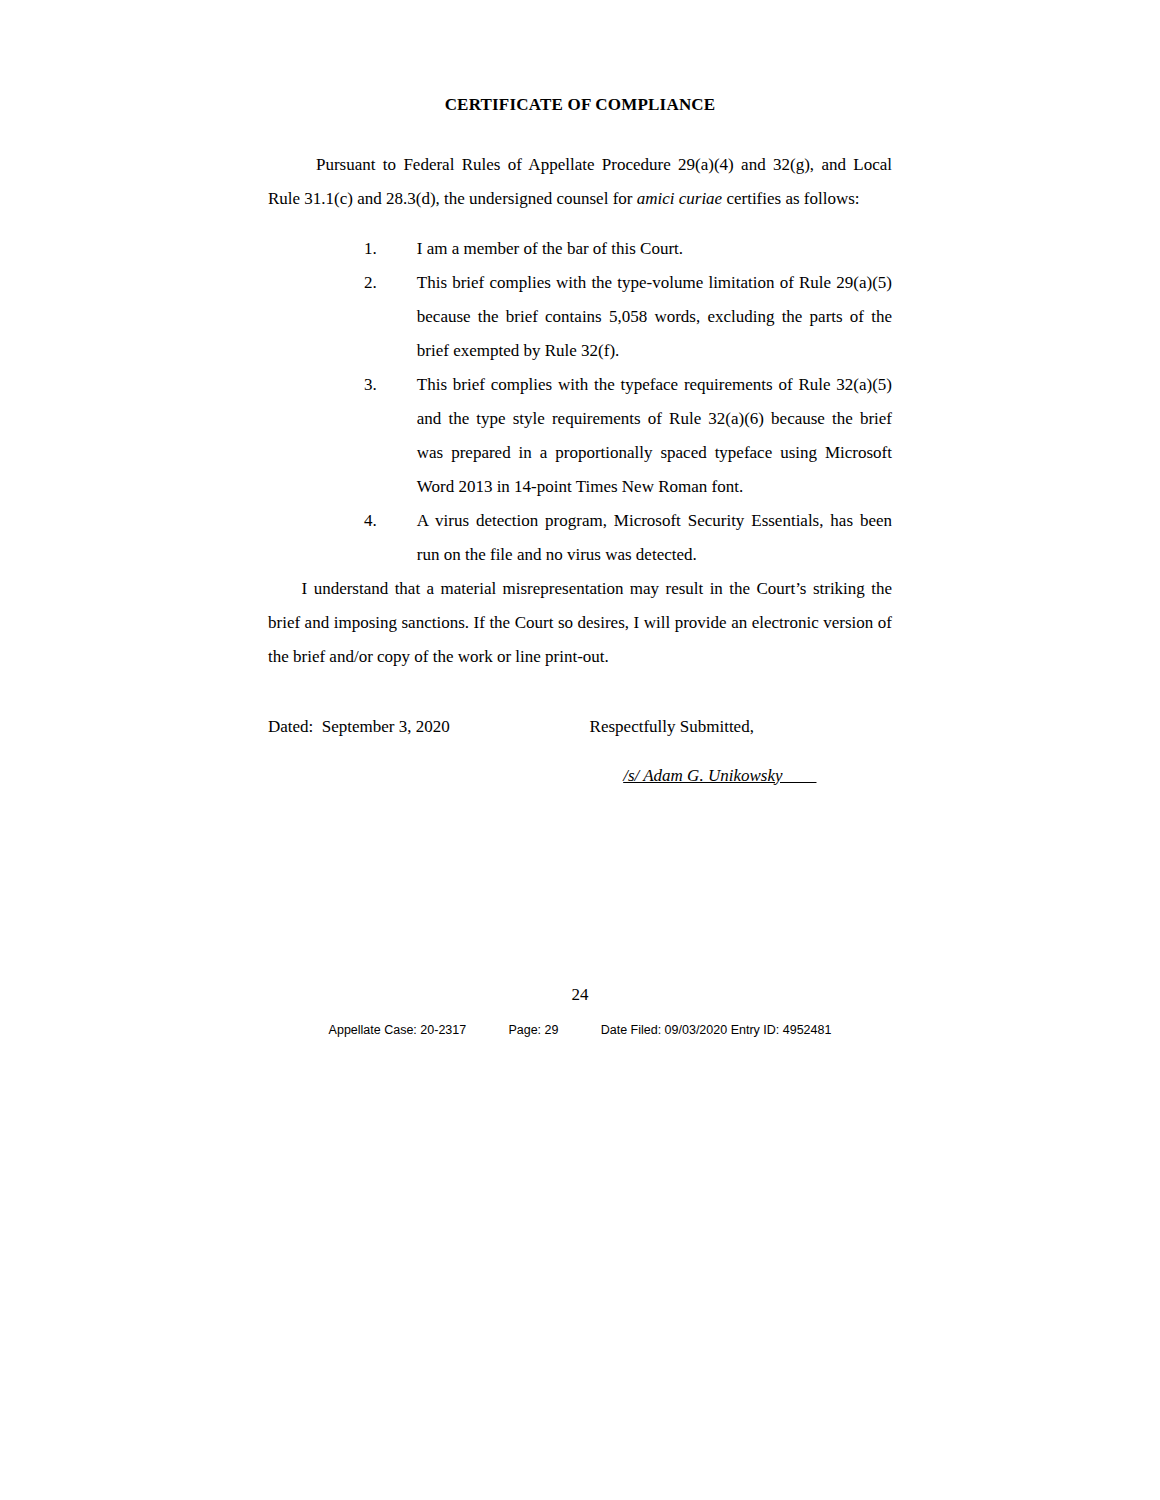CERTIFICATE OF COMPLIANCE
Pursuant to Federal Rules of Appellate Procedure 29(a)(4) and 32(g), and Local Rule 31.1(c) and 28.3(d), the undersigned counsel for amici curiae certifies as follows:
1. I am a member of the bar of this Court.
2. This brief complies with the type-volume limitation of Rule 29(a)(5) because the brief contains 5,058 words, excluding the parts of the brief exempted by Rule 32(f).
3. This brief complies with the typeface requirements of Rule 32(a)(5) and the type style requirements of Rule 32(a)(6) because the brief was prepared in a proportionally spaced typeface using Microsoft Word 2013 in 14-point Times New Roman font.
4. A virus detection program, Microsoft Security Essentials, has been run on the file and no virus was detected.
I understand that a material misrepresentation may result in the Court’s striking the brief and imposing sanctions. If the Court so desires, I will provide an electronic version of the brief and/or copy of the work or line print-out.
Dated: September 3, 2020
Respectfully Submitted,
/s/ Adam G. Unikowsky
24
Appellate Case: 20-2317 Page: 29 Date Filed: 09/03/2020 Entry ID: 4952481